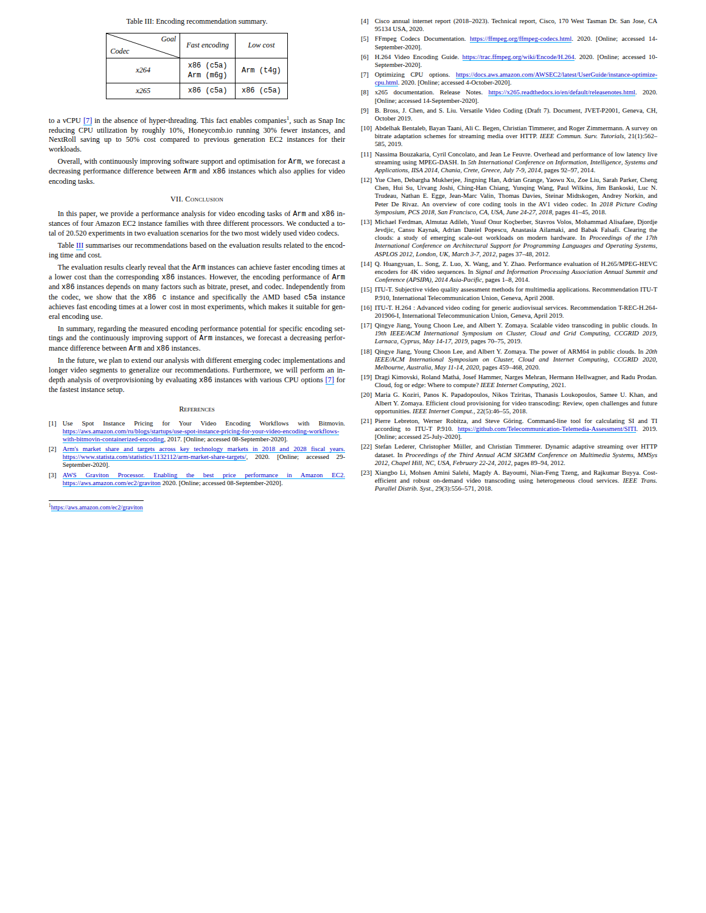Table III: Encoding recommendation summary.
| Goal Codec | Fast encoding | Low cost |
| x264 | x86 (c5a) Arm (m6g) | Arm (t4g) |
| x265 | x86 (c5a) | x86 (c5a) |
to a vCPU [7] in the absence of hyper-threading. This fact enables companies1, such as Snap Inc reducing CPU utilization by roughly 10%, Honeycomb.io running 30% fewer instances, and NextRoll saving up to 50% cost compared to previous generation EC2 instances for their workloads.
Overall, with continuously improving software support and optimisation for Arm, we forecast a decreasing performance difference between Arm and x86 instances which also applies for video encoding tasks.
VII. Conclusion
In this paper, we provide a performance analysis for video encoding tasks of Arm and x86 instances of four Amazon EC2 instance families with three different processors. We conducted a total of 20.520 experiments in two evaluation scenarios for the two most widely used video codecs.
Table III summarises our recommendations based on the evaluation results related to the encoding time and cost.
The evaluation results clearly reveal that the Arm instances can achieve faster encoding times at a lower cost than the corresponding x86 instances. However, the encoding performance of Arm and x86 instances depends on many factors such as bitrate, preset, and codec. Independently from the codec, we show that the x86 c instance and specifically the AMD based c5a instance achieves fast encoding times at a lower cost in most experiments, which makes it suitable for general encoding use.
In summary, regarding the measured encoding performance potential for specific encoding settings and the continuously improving support of Arm instances, we forecast a decreasing performance difference between Arm and x86 instances.
In the future, we plan to extend our analysis with different emerging codec implementations and longer video segments to generalize our recommendations. Furthermore, we will perform an in-depth analysis of overprovisioning by evaluating x86 instances with various CPU options [7] for the fastest instance setup.
References
Use Spot Instance Pricing for Your Video Encoding Workflows with Bitmovin. https://aws.amazon.com/ru/blogs/startups/use-spot-instance-pricing-for-your-video-encoding-workflows-with-bitmovin-containerized-encoding, 2017. [Online; accessed 08-September-2020].
Arm's market share and targets across key technology markets in 2018 and 2028 fiscal years. https://www.statista.com/statistics/1132112/arm-market-share-targets/, 2020. [Online; accessed 29-September-2020].
AWS Graviton Processor. Enabling the best price performance in Amazon EC2. https://aws.amazon.com/ec2/graviton 2020. [Online; accessed 08-September-2020].
1https://aws.amazon.com/ec2/graviton
Cisco annual internet report (2018–2023). Technical report, Cisco, 170 West Tasman Dr. San Jose, CA 95134 USA, 2020.
FFmpeg Codecs Documentation. https://ffmpeg.org/ffmpeg-codecs.html. 2020. [Online; accessed 14-September-2020].
H.264 Video Encoding Guide. https://trac.ffmpeg.org/wiki/Encode/H.264. 2020. [Online; accessed 10-September-2020].
Optimizing CPU options. https://docs.aws.amazon.com/AWSEC2/latest/UserGuide/instance-optimize-cpu.html. 2020. [Online; accessed 4-October-2020].
x265 documentation. Release Notes. https://x265.readthedocs.io/en/default/releasenotes.html. 2020. [Online; accessed 14-September-2020].
B. Bross, J. Chen, and S. Liu. Versatile Video Coding (Draft 7). Document, JVET-P2001, Geneva, CH, October 2019.
Abdelhak Bentaleb, Bayan Taani, Ali C. Begen, Christian Timmerer, and Roger Zimmermann. A survey on bitrate adaptation schemes for streaming media over HTTP. IEEE Commun. Surv. Tutorials, 21(1):562–585, 2019.
Nassima Bouzakaria, Cyril Concolato, and Jean Le Feuvre. Overhead and performance of low latency live streaming using MPEG-DASH. In 5th International Conference on Information, Intelligence, Systems and Applications, IISA 2014, Chania, Crete, Greece, July 7-9, 2014, pages 92–97, 2014.
Yue Chen, Debargha Mukherjee, Jingning Han, Adrian Grange, Yaowu Xu, Zoe Liu, Sarah Parker, Cheng Chen, Hui Su, Urvang Joshi, Ching-Han Chiang, Yunqing Wang, Paul Wilkins, Jim Bankoski, Luc N. Trudeau, Nathan E. Egge, Jean-Marc Valin, Thomas Davies, Steinar Midtskogen, Andrey Norkin, and Peter De Rivaz. An overview of core coding tools in the AV1 video codec. In 2018 Picture Coding Symposium, PCS 2018, San Francisco, CA, USA, June 24-27, 2018, pages 41–45, 2018.
Michael Ferdman, Almutaz Adileh, Yusuf Onur Koçberber, Stavros Volos, Mohammad Alisafaee, Djordje Jevdjic, Cansu Kaynak, Adrian Daniel Popescu, Anastasia Ailamaki, and Babak Falsafi. Clearing the clouds: a study of emerging scale-out workloads on modern hardware. In Proceedings of the 17th International Conference on Architectural Support for Programming Languages and Operating Systems, ASPLOS 2012, London, UK, March 3-7, 2012, pages 37–48, 2012.
Q. Huangyuan, L. Song, Z. Luo, X. Wang, and Y. Zhao. Performance evaluation of H.265/MPEG-HEVC encoders for 4K video sequences. In Signal and Information Processing Association Annual Summit and Conference (APSIPA), 2014 Asia-Pacific, pages 1–8, 2014.
ITU-T. Subjective video quality assessment methods for multimedia applications. Recommendation ITU-T P.910, International Telecommunication Union, Geneva, April 2008.
ITU-T. H.264 : Advanced video coding for generic audiovisual services. Recommendation T-REC-H.264-201906-I, International Telecommunication Union, Geneva, April 2019.
Qingye Jiang, Young Choon Lee, and Albert Y. Zomaya. Scalable video transcoding in public clouds. In 19th IEEE/ACM International Symposium on Cluster, Cloud and Grid Computing, CCGRID 2019, Larnaca, Cyprus, May 14-17, 2019, pages 70–75, 2019.
Qingye Jiang, Young Choon Lee, and Albert Y. Zomaya. The power of ARM64 in public clouds. In 20th IEEE/ACM International Symposium on Cluster, Cloud and Internet Computing, CCGRID 2020, Melbourne, Australia, May 11-14, 2020, pages 459–468, 2020.
Dragi Kimovski, Roland Mathá, Josef Hammer, Narges Mehran, Hermann Hellwagner, and Radu Prodan. Cloud, fog or edge: Where to compute? IEEE Internet Computing, 2021.
Maria G. Koziri, Panos K. Papadopoulos, Nikos Tziritas, Thanasis Loukopoulos, Samee U. Khan, and Albert Y. Zomaya. Efficient cloud provisioning for video transcoding: Review, open challenges and future opportunities. IEEE Internet Comput., 22(5):46–55, 2018.
Pierre Lebreton, Werner Robitza, and Steve Göring. Command-line tool for calculating SI and TI according to ITU-T P.910. https://github.com/Telecommunication-Telemedia-Assessment/SITI. 2019. [Online; accessed 25-July-2020].
Stefan Lederer, Christopher Müller, and Christian Timmerer. Dynamic adaptive streaming over HTTP dataset. In Proceedings of the Third Annual ACM SIGMM Conference on Multimedia Systems, MMSys 2012, Chapel Hill, NC, USA, February 22-24, 2012, pages 89–94, 2012.
Xiangbo Li, Mohsen Amini Salehi, Magdy A. Bayoumi, Nian-Feng Tzeng, and Rajkumar Buyya. Cost-efficient and robust on-demand video transcoding using heterogeneous cloud services. IEEE Trans. Parallel Distrib. Syst., 29(3):556–571, 2018.